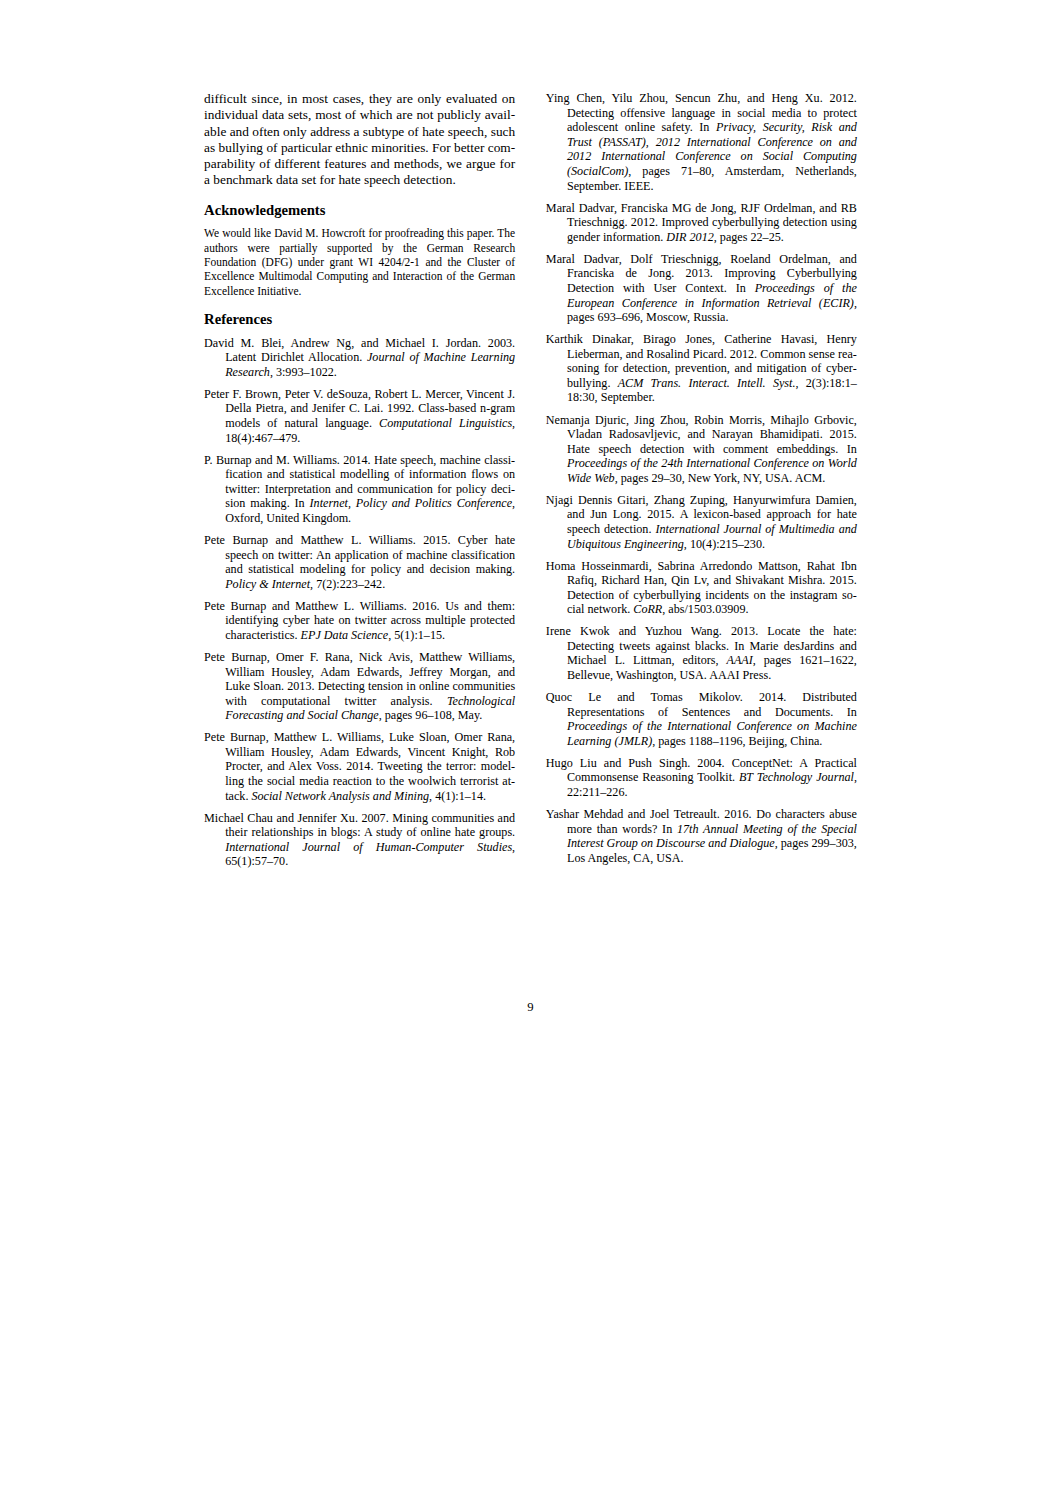difficult since, in most cases, they are only evaluated on individual data sets, most of which are not publicly available and often only address a subtype of hate speech, such as bullying of particular ethnic minorities. For better comparability of different features and methods, we argue for a benchmark data set for hate speech detection.
Acknowledgements
We would like David M. Howcroft for proofreading this paper. The authors were partially supported by the German Research Foundation (DFG) under grant WI 4204/2-1 and the Cluster of Excellence Multimodal Computing and Interaction of the German Excellence Initiative.
References
David M. Blei, Andrew Ng, and Michael I. Jordan. 2003. Latent Dirichlet Allocation. Journal of Machine Learning Research, 3:993–1022.
Peter F. Brown, Peter V. deSouza, Robert L. Mercer, Vincent J. Della Pietra, and Jenifer C. Lai. 1992. Class-based n-gram models of natural language. Computational Linguistics, 18(4):467–479.
P. Burnap and M. Williams. 2014. Hate speech, machine classification and statistical modelling of information flows on twitter: Interpretation and communication for policy decision making. In Internet, Policy and Politics Conference, Oxford, United Kingdom.
Pete Burnap and Matthew L. Williams. 2015. Cyber hate speech on twitter: An application of machine classification and statistical modeling for policy and decision making. Policy & Internet, 7(2):223–242.
Pete Burnap and Matthew L. Williams. 2016. Us and them: identifying cyber hate on twitter across multiple protected characteristics. EPJ Data Science, 5(1):1–15.
Pete Burnap, Omer F. Rana, Nick Avis, Matthew Williams, William Housley, Adam Edwards, Jeffrey Morgan, and Luke Sloan. 2013. Detecting tension in online communities with computational twitter analysis. Technological Forecasting and Social Change, pages 96–108, May.
Pete Burnap, Matthew L. Williams, Luke Sloan, Omer Rana, William Housley, Adam Edwards, Vincent Knight, Rob Procter, and Alex Voss. 2014. Tweeting the terror: modelling the social media reaction to the woolwich terrorist attack. Social Network Analysis and Mining, 4(1):1–14.
Michael Chau and Jennifer Xu. 2007. Mining communities and their relationships in blogs: A study of online hate groups. International Journal of Human-Computer Studies, 65(1):57–70.
Ying Chen, Yilu Zhou, Sencun Zhu, and Heng Xu. 2012. Detecting offensive language in social media to protect adolescent online safety. In Privacy, Security, Risk and Trust (PASSAT), 2012 International Conference on and 2012 International Conference on Social Computing (SocialCom), pages 71–80, Amsterdam, Netherlands, September. IEEE.
Maral Dadvar, Franciska MG de Jong, RJF Ordelman, and RB Trieschnigg. 2012. Improved cyberbullying detection using gender information. DIR 2012, pages 22–25.
Maral Dadvar, Dolf Trieschnigg, Roeland Ordelman, and Franciska de Jong. 2013. Improving Cyberbullying Detection with User Context. In Proceedings of the European Conference in Information Retrieval (ECIR), pages 693–696, Moscow, Russia.
Karthik Dinakar, Birago Jones, Catherine Havasi, Henry Lieberman, and Rosalind Picard. 2012. Common sense reasoning for detection, prevention, and mitigation of cyberbullying. ACM Trans. Interact. Intell. Syst., 2(3):18:1–18:30, September.
Nemanja Djuric, Jing Zhou, Robin Morris, Mihajlo Grbovic, Vladan Radosavljevic, and Narayan Bhamidipati. 2015. Hate speech detection with comment embeddings. In Proceedings of the 24th International Conference on World Wide Web, pages 29–30, New York, NY, USA. ACM.
Njagi Dennis Gitari, Zhang Zuping, Hanyurwimfura Damien, and Jun Long. 2015. A lexicon-based approach for hate speech detection. International Journal of Multimedia and Ubiquitous Engineering, 10(4):215–230.
Homa Hosseinmardi, Sabrina Arredondo Mattson, Rahat Ibn Rafiq, Richard Han, Qin Lv, and Shivakant Mishra. 2015. Detection of cyberbullying incidents on the instagram social network. CoRR, abs/1503.03909.
Irene Kwok and Yuzhou Wang. 2013. Locate the hate: Detecting tweets against blacks. In Marie desJardins and Michael L. Littman, editors, AAAI, pages 1621–1622, Bellevue, Washington, USA. AAAI Press.
Quoc Le and Tomas Mikolov. 2014. Distributed Representations of Sentences and Documents. In Proceedings of the International Conference on Machine Learning (JMLR), pages 1188–1196, Beijing, China.
Hugo Liu and Push Singh. 2004. ConceptNet: A Practical Commonsense Reasoning Toolkit. BT Technology Journal, 22:211–226.
Yashar Mehdad and Joel Tetreault. 2016. Do characters abuse more than words? In 17th Annual Meeting of the Special Interest Group on Discourse and Dialogue, pages 299–303, Los Angeles, CA, USA.
9